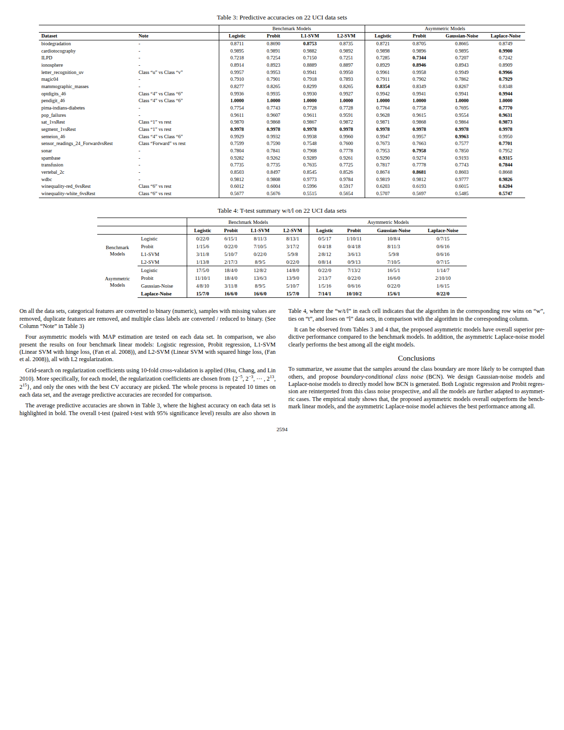Table 3: Predictive accuracies on 22 UCI data sets
| | | Benchmark Models | Asymmetric Models |
| --- | --- | --- | --- |
| Dataset | Note | Logistic | Probit | L1-SVM | L2-SVM | Logistic | Probit | Gaussian-Noise | Laplace-Noise |
| biodegradation | - | 0.8711 | 0.8690 | 0.8753 | 0.8735 | 0.8721 | 0.8705 | 0.8665 | 0.8749 |
| cardiotocography | - | 0.9895 | 0.9891 | 0.9882 | 0.9892 | 0.9898 | 0.9896 | 0.9895 | 0.9900 |
| ILPD | - | 0.7218 | 0.7254 | 0.7150 | 0.7251 | 0.7285 | 0.7344 | 0.7207 | 0.7242 |
| ionosphere | - | 0.8914 | 0.8923 | 0.8889 | 0.8897 | 0.8929 | 0.8946 | 0.8943 | 0.8909 |
| letter_recognition_uv | Class “u” vs Class “v” | 0.9957 | 0.9953 | 0.9941 | 0.9950 | 0.9961 | 0.9958 | 0.9949 | 0.9966 |
| magic04 | - | 0.7910 | 0.7901 | 0.7918 | 0.7893 | 0.7911 | 0.7902 | 0.7862 | 0.7929 |
| mammographic_masses | - | 0.8277 | 0.8265 | 0.8299 | 0.8265 | 0.8354 | 0.8349 | 0.8267 | 0.8348 |
| optdigits_46 | Class “4” vs Class “6” | 0.9936 | 0.9935 | 0.9930 | 0.9927 | 0.9942 | 0.9941 | 0.9941 | 0.9944 |
| pendigit_46 | Class “4” vs Class “6” | 1.0000 | 1.0000 | 1.0000 | 1.0000 | 1.0000 | 1.0000 | 1.0000 | 1.0000 |
| pima-indians-diabetes | - | 0.7754 | 0.7743 | 0.7728 | 0.7728 | 0.7764 | 0.7758 | 0.7695 | 0.7770 |
| pop_failures | - | 0.9611 | 0.9607 | 0.9611 | 0.9591 | 0.9628 | 0.9615 | 0.9554 | 0.9631 |
| sat_1vsRest | Class “1” vs rest | 0.9870 | 0.9868 | 0.9867 | 0.9872 | 0.9871 | 0.9868 | 0.9864 | 0.9873 |
| segment_1vsRest | Class “1” vs rest | 0.9978 | 0.9978 | 0.9978 | 0.9978 | 0.9978 | 0.9978 | 0.9978 | 0.9978 |
| semeion_46 | Class “4” vs Class “6” | 0.9929 | 0.9932 | 0.9938 | 0.9960 | 0.9947 | 0.9957 | 0.9963 | 0.9950 |
| sensor_readings_24_ForwardvsRest | Class “Forward” vs rest | 0.7599 | 0.7590 | 0.7548 | 0.7600 | 0.7673 | 0.7663 | 0.7577 | 0.7701 |
| sonar | - | 0.7804 | 0.7841 | 0.7908 | 0.7778 | 0.7953 | 0.7958 | 0.7850 | 0.7952 |
| spambase | - | 0.9282 | 0.9262 | 0.9289 | 0.9261 | 0.9290 | 0.9274 | 0.9193 | 0.9315 |
| transfusion | - | 0.7735 | 0.7735 | 0.7635 | 0.7725 | 0.7817 | 0.7778 | 0.7743 | 0.7844 |
| vertebal_2c | - | 0.8503 | 0.8497 | 0.8545 | 0.8526 | 0.8674 | 0.8681 | 0.8603 | 0.8668 |
| wdbc | - | 0.9812 | 0.9808 | 0.9773 | 0.9784 | 0.9819 | 0.9812 | 0.9777 | 0.9826 |
| winequality-red_6vsRest | Class “6” vs rest | 0.6012 | 0.6004 | 0.5996 | 0.5917 | 0.6203 | 0.6193 | 0.6015 | 0.6204 |
| winequality-white_6vsRest | Class “6” vs rest | 0.5677 | 0.5676 | 0.5515 | 0.5654 | 0.5707 | 0.5697 | 0.5485 | 0.5747 |
Table 4: T-test summary w/t/l on 22 UCI data sets
| | | Benchmark Models | Asymmetric Models |
| --- | --- | --- | --- |
| | | Logistic | Probit | L1-SVM | L2-SVM | Logistic | Probit | Gaussian-Noise | Laplace-Noise |
| Benchmark Models | Logistic | 0/22/0 | 6/15/1 | 8/11/3 | 8/13/1 | 0/5/17 | 1/10/11 | 10/8/4 | 0/7/15 |
| Probit | 1/15/6 | 0/22/0 | 7/10/5 | 3/17/2 | 0/4/18 | 0/4/18 | 8/11/3 | 0/6/16 |
| L1-SVM | 3/11/8 | 5/10/7 | 0/22/0 | 5/9/8 | 2/8/12 | 3/6/13 | 5/9/8 | 0/6/16 |
| L2-SVM | 1/13/8 | 2/17/3 | 8/9/5 | 0/22/0 | 0/8/14 | 0/9/13 | 7/10/5 | 0/7/15 |
| Asymmetric Models | Logistic | 17/5/0 | 18/4/0 | 12/8/2 | 14/8/0 | 0/22/0 | 7/13/2 | 16/5/1 | 1/14/7 |
| Probit | 11/10/1 | 18/4/0 | 13/6/3 | 13/9/0 | 2/13/7 | 0/22/0 | 16/6/0 | 2/10/10 |
| Gaussian-Noise | 4/8/10 | 3/11/8 | 8/9/5 | 5/10/7 | 1/5/16 | 0/6/16 | 0/22/0 | 1/6/15 |
| Laplace-Noise | 15/7/0 | 16/6/0 | 16/6/0 | 15/7/0 | 7/14/1 | 10/10/2 | 15/6/1 | 0/22/0 |
On all the data sets, categorical features are converted to binary (numeric), samples with missing values are removed, duplicate features are removed, and multiple class labels are converted / reduced to binary. (See Column “Note” in Table 3)
Four asymmetric models with MAP estimation are tested on each data set. In comparison, we also present the results on four benchmark linear models: Logistic regression, Probit regression, L1-SVM (Linear SVM with hinge loss, (Fan et al. 2008)), and L2-SVM (Linear SVM with squared hinge loss, (Fan et al. 2008)), all with L2 regularization.
Grid-search on regularization coefficients using 10-fold cross-validation is applied (Hsu, Chang, and Lin 2010). More specifically, for each model, the regularization coefficients are chosen from {2−5, 2−3, ··· , 213, 215}, and only the ones with the best CV accuracy are picked. The whole process is repeated 10 times on each data set, and the average predictive accuracies are recorded for comparison.
The average predictive accuracies are shown in Table 3, where the highest accuracy on each data set is highlighted in bold. The overall t-test (paired t-test with 95% significance level) results are also shown in Table 4, where the “w/t/l” in each cell indicates that the algorithm in the corresponding row wins on “w”, ties on “t”, and loses on “l” data sets, in comparison with the algorithm in the corresponding column.
It can be observed from Tables 3 and 4 that, the proposed asymmetric models have overall superior predictive performance compared to the benchmark models. In addition, the asymmetric Laplace-noise model clearly performs the best among all the eight models.
Conclusions
To summarize, we assume that the samples around the class boundary are more likely to be corrupted than others, and propose boundary-conditional class noise (BCN). We design Gaussian-noise models and Laplace-noise models to directly model how BCN is generated. Both Logistic regression and Probit regression are reinterpreted from this class noise prospective, and all the models are further adapted to asymmetric cases. The empirical study shows that, the proposed asymmetric models overall outperform the benchmark linear models, and the asymmetric Laplace-noise model achieves the best performance among all.
2594